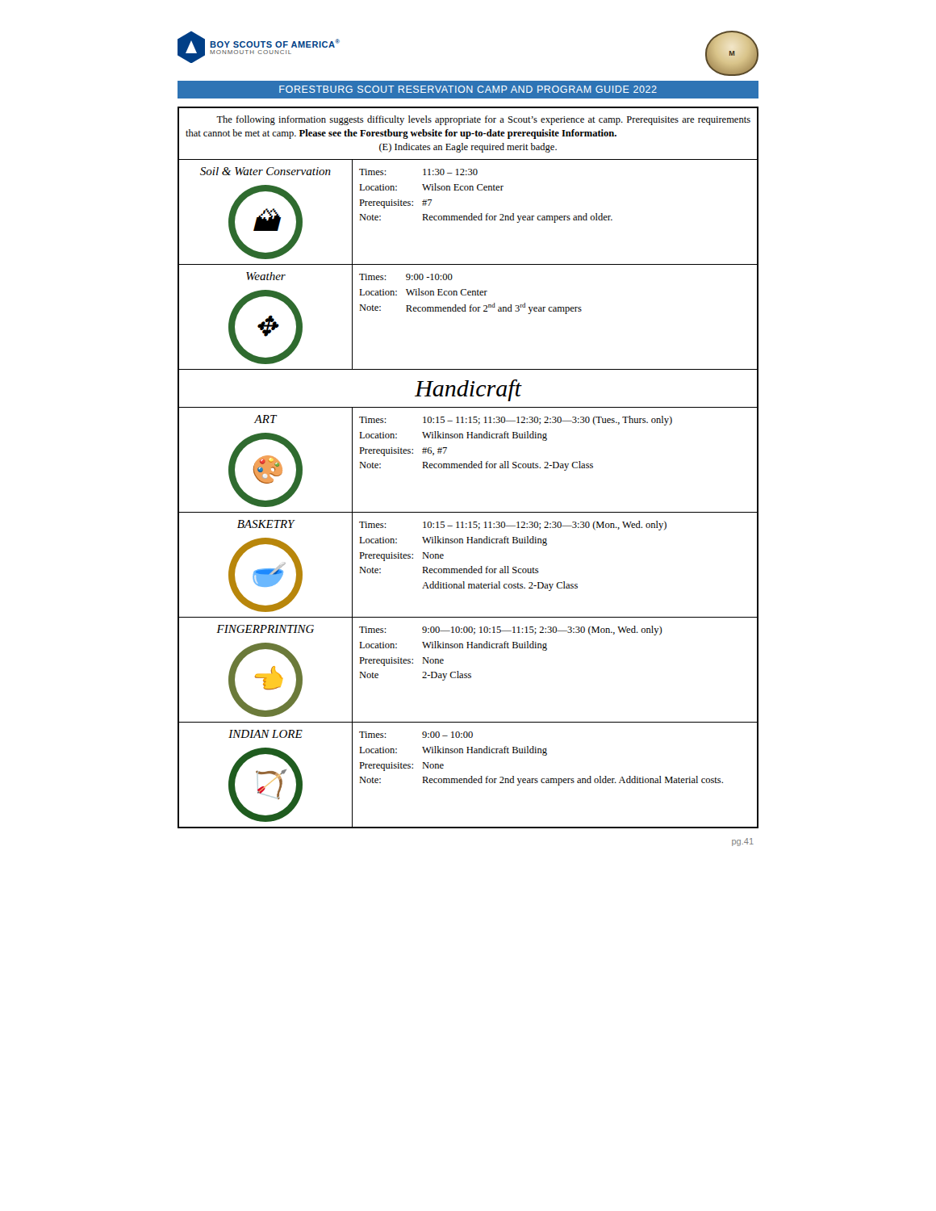BOY SCOUTS OF AMERICA®
MONMOUTH COUNCIL
M
FORESTBURG SCOUT RESERVATION CAMP AND PROGRAM GUIDE 2022
| The following information suggests difficulty levels appropriate for a Scout’s experience at camp. Prerequisites are requirements that cannot be met at camp. Please see the Forestburg website for up-to-date prerequisite Information. (E) Indicates an Eagle required merit badge. |
| Soil & Water Conservation 🏔 | / Times: / 11:30 – 12:30 / / Location: / Wilson Econ Center / / Prerequisites: / #7 / / Note: / Recommended for 2nd year campers and older. / |
| Weather ✥ | / Times: / 9:00 -10:00 / / Location: / Wilson Econ Center / / Note: / Recommended for 2 nd and 3 rd year campers / |
| Handicraft |
| ART 🎨 | / Times: / 10:15 – 11:15; 11:30—12:30; 2:30—3:30 (Tues., Thurs. only) / / Location: / Wilkinson Handicraft Building / / Prerequisites: / #6, #7 / / Note: / Recommended for all Scouts. 2-Day Class / |
| BASKETRY 🥣 | / Times: / 10:15 – 11:15; 11:30—12:30; 2:30—3:30 (Mon., Wed. only) / / Location: / Wilkinson Handicraft Building / / Prerequisites: / None / / Note: / Recommended for all Scouts Additional material costs. 2-Day Class / |
| FINGERPRINTING 👈 | / Times: / 9:00—10:00; 10:15—11:15; 2:30—3:30 (Mon., Wed. only) / / Location: / Wilkinson Handicraft Building / / Prerequisites: / None / / Note / 2-Day Class / |
| INDIAN LORE 🏹 | / Times: / 9:00 – 10:00 / / Location: / Wilkinson Handicraft Building / / Prerequisites: / None / / Note: / Recommended for 2nd years campers and older. Additional Material costs. / |
pg.41